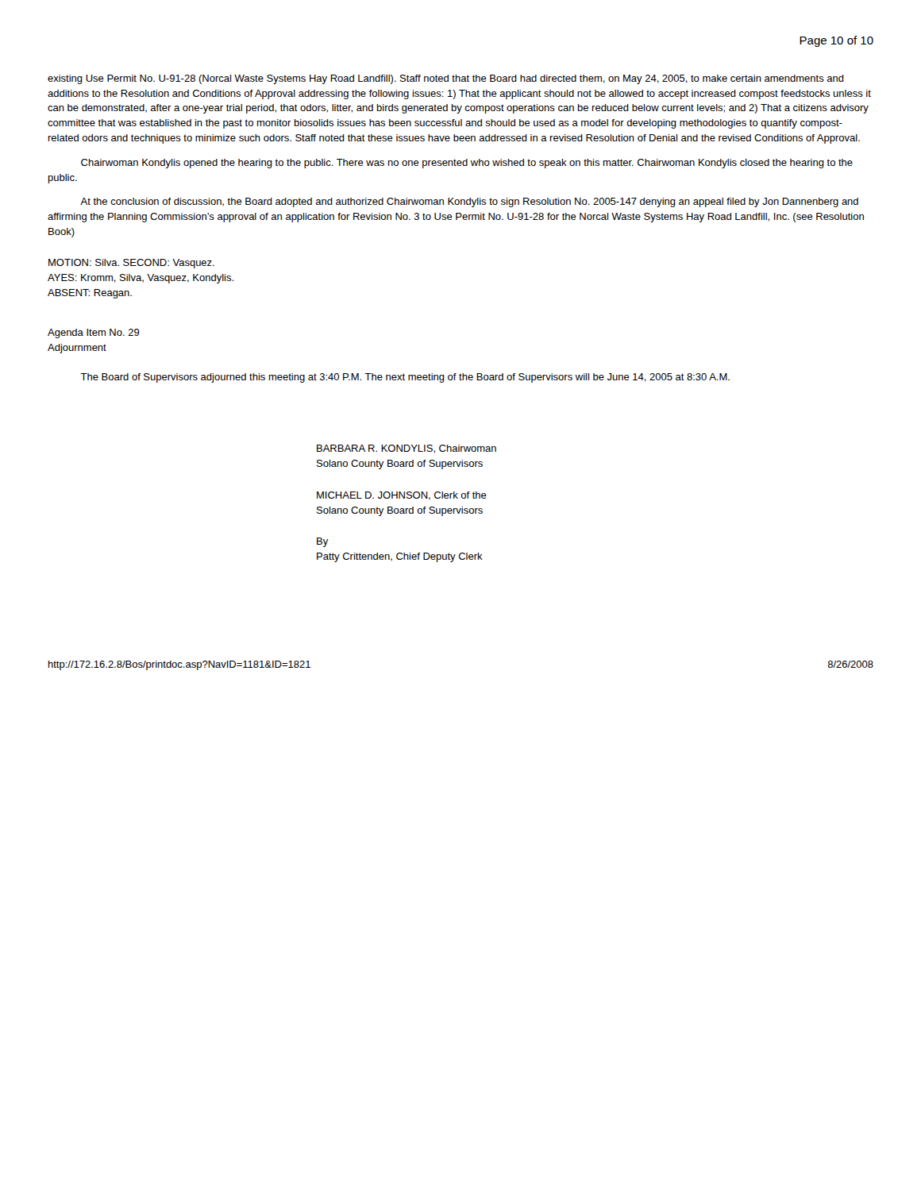Page 10 of 10
existing Use Permit No. U-91-28 (Norcal Waste Systems Hay Road Landfill). Staff noted that the Board had directed them, on May 24, 2005, to make certain amendments and additions to the Resolution and Conditions of Approval addressing the following issues: 1) That the applicant should not be allowed to accept increased compost feedstocks unless it can be demonstrated, after a one-year trial period, that odors, litter, and birds generated by compost operations can be reduced below current levels; and 2) That a citizens advisory committee that was established in the past to monitor biosolids issues has been successful and should be used as a model for developing methodologies to quantify compost-related odors and techniques to minimize such odors. Staff noted that these issues have been addressed in a revised Resolution of Denial and the revised Conditions of Approval.
Chairwoman Kondylis opened the hearing to the public. There was no one presented who wished to speak on this matter. Chairwoman Kondylis closed the hearing to the public.
At the conclusion of discussion, the Board adopted and authorized Chairwoman Kondylis to sign Resolution No. 2005-147 denying an appeal filed by Jon Dannenberg and affirming the Planning Commission’s approval of an application for Revision No. 3 to Use Permit No. U-91-28 for the Norcal Waste Systems Hay Road Landfill, Inc. (see Resolution Book)
MOTION: Silva. SECOND: Vasquez.
AYES: Kromm, Silva, Vasquez, Kondylis.
ABSENT: Reagan.
Agenda Item No. 29
Adjournment
The Board of Supervisors adjourned this meeting at 3:40 P.M. The next meeting of the Board of Supervisors will be June 14, 2005 at 8:30 A.M.
BARBARA R. KONDYLIS, Chairwoman
Solano County Board of Supervisors
MICHAEL D. JOHNSON, Clerk of the
Solano County Board of Supervisors
By
Patty Crittenden, Chief Deputy Clerk
http://172.16.2.8/Bos/printdoc.asp?NavID=1181&ID=1821 8/26/2008